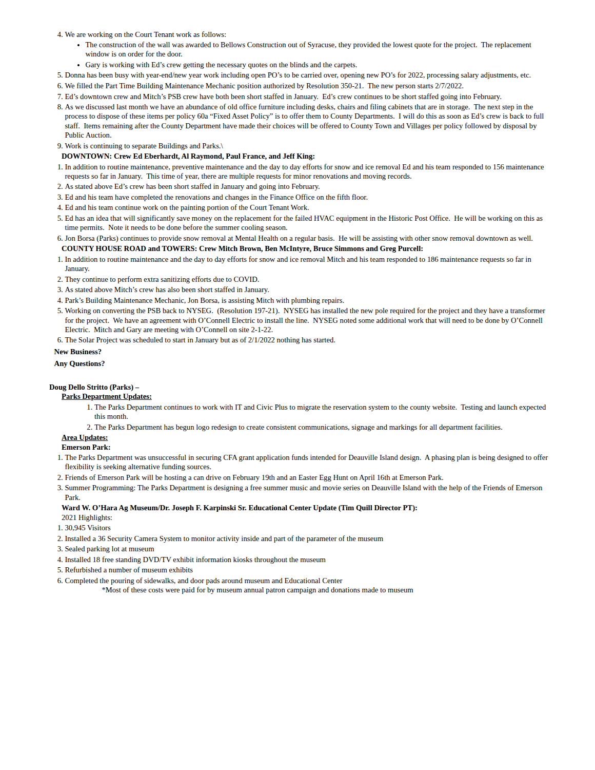We are working on the Court Tenant work as follows:
The construction of the wall was awarded to Bellows Construction out of Syracuse, they provided the lowest quote for the project. The replacement window is on order for the door.
Gary is working with Ed’s crew getting the necessary quotes on the blinds and the carpets.
Donna has been busy with year-end/new year work including open PO’s to be carried over, opening new PO’s for 2022, processing salary adjustments, etc.
We filled the Part Time Building Maintenance Mechanic position authorized by Resolution 350-21. The new person starts 2/7/2022.
Ed’s downtown crew and Mitch’s PSB crew have both been short staffed in January. Ed’s crew continues to be short staffed going into February.
As we discussed last month we have an abundance of old office furniture including desks, chairs and filing cabinets that are in storage. The next step in the process to dispose of these items per policy 60a “Fixed Asset Policy” is to offer them to County Departments. I will do this as soon as Ed’s crew is back to full staff. Items remaining after the County Department have made their choices will be offered to County Town and Villages per policy followed by disposal by Public Auction.
Work is continuing to separate Buildings and Parks.\
DOWNTOWN: Crew Ed Eberhardt, Al Raymond, Paul France, and Jeff King:
In addition to routine maintenance, preventive maintenance and the day to day efforts for snow and ice removal Ed and his team responded to 156 maintenance requests so far in January. This time of year, there are multiple requests for minor renovations and moving records.
As stated above Ed’s crew has been short staffed in January and going into February.
Ed and his team have completed the renovations and changes in the Finance Office on the fifth floor.
Ed and his team continue work on the painting portion of the Court Tenant Work.
Ed has an idea that will significantly save money on the replacement for the failed HVAC equipment in the Historic Post Office. He will be working on this as time permits. Note it needs to be done before the summer cooling season.
Jon Borsa (Parks) continues to provide snow removal at Mental Health on a regular basis. He will be assisting with other snow removal downtown as well.
COUNTY HOUSE ROAD and TOWERS: Crew Mitch Brown, Ben McIntyre, Bruce Simmons and Greg Purcell:
In addition to routine maintenance and the day to day efforts for snow and ice removal Mitch and his team responded to 186 maintenance requests so far in January.
They continue to perform extra sanitizing efforts due to COVID.
As stated above Mitch’s crew has also been short staffed in January.
Park’s Building Maintenance Mechanic, Jon Borsa, is assisting Mitch with plumbing repairs.
Working on converting the PSB back to NYSEG. (Resolution 197-21). NYSEG has installed the new pole required for the project and they have a transformer for the project. We have an agreement with O’Connell Electric to install the line. NYSEG noted some additional work that will need to be done by O’Connell Electric. Mitch and Gary are meeting with O’Connell on site 2-1-22.
The Solar Project was scheduled to start in January but as of 2/1/2022 nothing has started.
New Business?
Any Questions?
Doug Dello Stritto (Parks) –
Parks Department Updates:
The Parks Department continues to work with IT and Civic Plus to migrate the reservation system to the county website. Testing and launch expected this month.
The Parks Department has begun logo redesign to create consistent communications, signage and markings for all department facilities.
Area Updates:
Emerson Park:
The Parks Department was unsuccessful in securing CFA grant application funds intended for Deauville Island design. A phasing plan is being designed to offer flexibility is seeking alternative funding sources.
Friends of Emerson Park will be hosting a can drive on February 19th and an Easter Egg Hunt on April 16th at Emerson Park.
Summer Programming: The Parks Department is designing a free summer music and movie series on Deauville Island with the help of the Friends of Emerson Park.
Ward W. O’Hara Ag Museum/Dr. Joseph F. Karpinski Sr. Educational Center Update (Tim Quill Director PT):
2021 Highlights:
30,945 Visitors
Installed a 36 Security Camera System to monitor activity inside and part of the parameter of the museum
Sealed parking lot at museum
Installed 18 free standing DVD/TV exhibit information kiosks throughout the museum
Refurbished a number of museum exhibits
Completed the pouring of sidewalks, and door pads around museum and Educational Center
*Most of these costs were paid for by museum annual patron campaign and donations made to museum